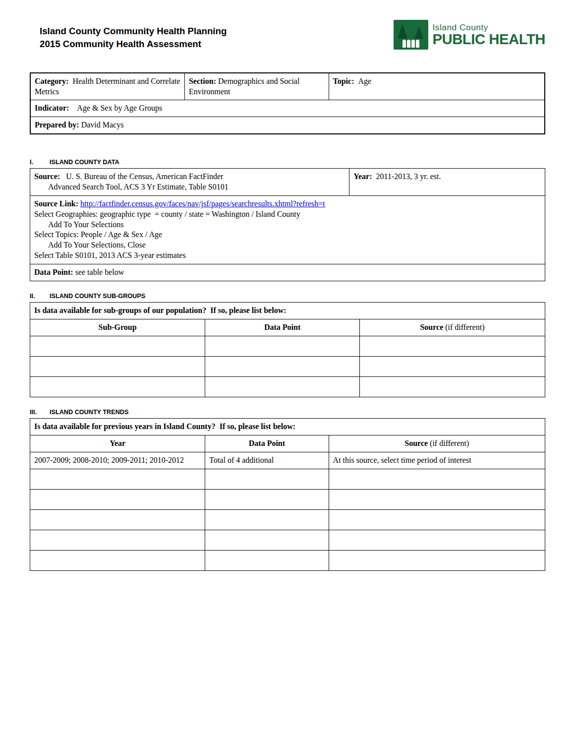Island County Community Health Planning
2015 Community Health Assessment
Island County
PUBLIC HEALTH
| Category: Health Determinant and Correlate Metrics | Section: Demographics and Social Environment | Topic: Age |
| Indicator: Age & Sex by Age Groups |
| Prepared by: David Macys |
I. ISLAND COUNTY DATA
| Source: U. S. Bureau of the Census, American FactFinder Advanced Search Tool, ACS 3 Yr Estimate, Table S0101 | Year: 2011-2013, 3 yr. est. |
| Source Link: http://factfinder.census.gov/faces/nav/jsf/pages/searchresults.xhtml?refresh=t Select Geographies: geographic type = county / state = Washington / Island County Add To Your Selections Select Topics: People / Age & Sex / Age Add To Your Selections, Close Select Table S0101, 2013 ACS 3-year estimates |
| Data Point: see table below |
II. ISLAND COUNTY SUB-GROUPS
| Is data available for sub-groups of our population? If so, please list below: |
| Sub-Group | Data Point | Source (if different) |
III. ISLAND COUNTY TRENDS
| Is data available for previous years in Island County? If so, please list below: |
| Year | Data Point | Source (if different) |
| 2007-2009; 2008-2010; 2009-2011; 2010-2012 | Total of 4 additional | At this source, select time period of interest |